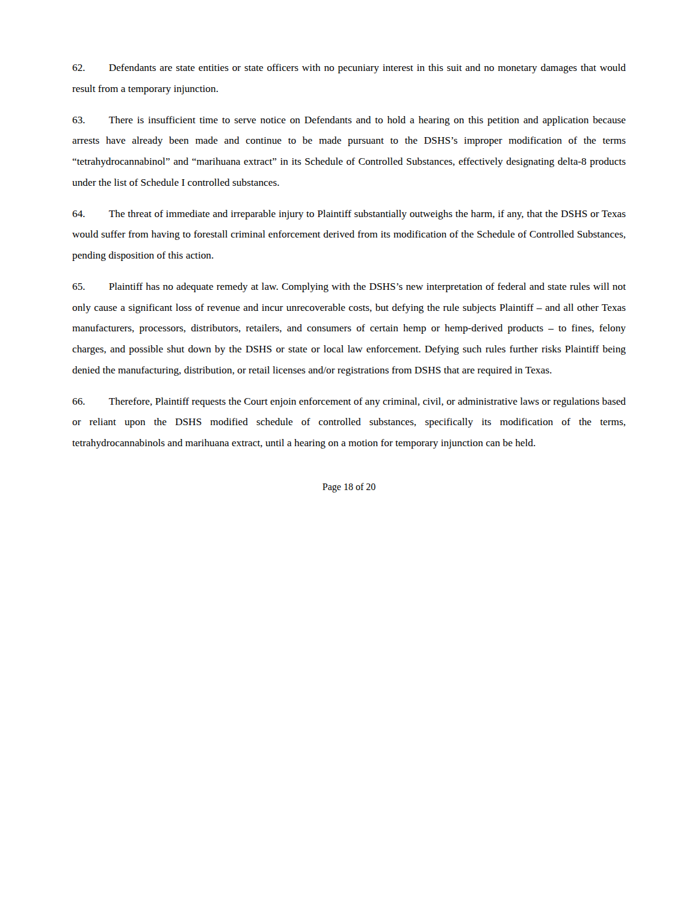62. Defendants are state entities or state officers with no pecuniary interest in this suit and no monetary damages that would result from a temporary injunction.
63. There is insufficient time to serve notice on Defendants and to hold a hearing on this petition and application because arrests have already been made and continue to be made pursuant to the DSHS’s improper modification of the terms “tetrahydrocannabinol” and “marihuana extract” in its Schedule of Controlled Substances, effectively designating delta-8 products under the list of Schedule I controlled substances.
64. The threat of immediate and irreparable injury to Plaintiff substantially outweighs the harm, if any, that the DSHS or Texas would suffer from having to forestall criminal enforcement derived from its modification of the Schedule of Controlled Substances, pending disposition of this action.
65. Plaintiff has no adequate remedy at law. Complying with the DSHS’s new interpretation of federal and state rules will not only cause a significant loss of revenue and incur unrecoverable costs, but defying the rule subjects Plaintiff – and all other Texas manufacturers, processors, distributors, retailers, and consumers of certain hemp or hemp-derived products – to fines, felony charges, and possible shut down by the DSHS or state or local law enforcement. Defying such rules further risks Plaintiff being denied the manufacturing, distribution, or retail licenses and/or registrations from DSHS that are required in Texas.
66. Therefore, Plaintiff requests the Court enjoin enforcement of any criminal, civil, or administrative laws or regulations based or reliant upon the DSHS modified schedule of controlled substances, specifically its modification of the terms, tetrahydrocannabinols and marihuana extract, until a hearing on a motion for temporary injunction can be held.
Page 18 of 20